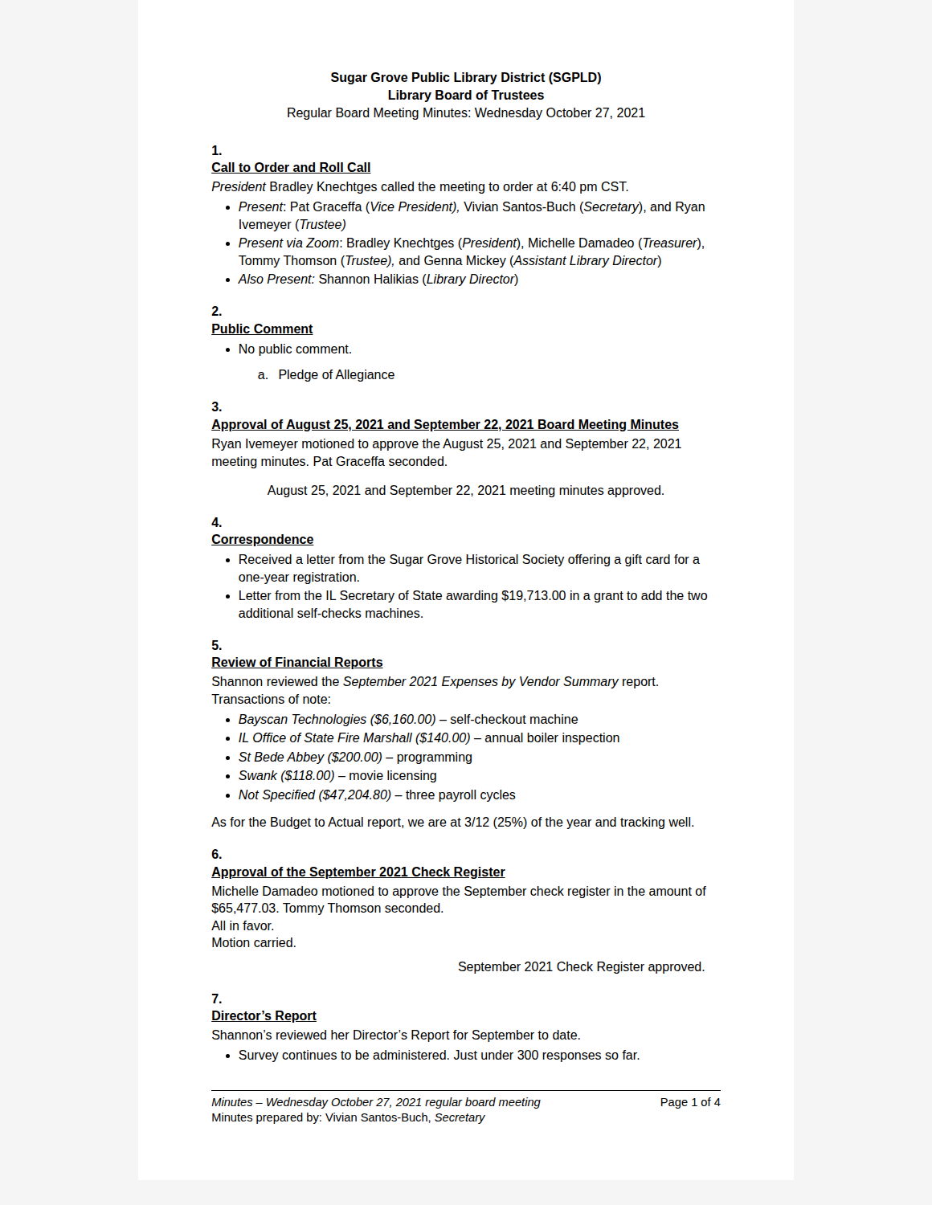Sugar Grove Public Library District (SGPLD)
Library Board of Trustees
Regular Board Meeting Minutes: Wednesday October 27, 2021
1.
Call to Order and Roll Call
President Bradley Knechtges called the meeting to order at 6:40 pm CST.
Present: Pat Graceffa (Vice President), Vivian Santos-Buch (Secretary), and Ryan Ivemeyer (Trustee)
Present via Zoom: Bradley Knechtges (President), Michelle Damadeo (Treasurer), Tommy Thomson (Trustee), and Genna Mickey (Assistant Library Director)
Also Present: Shannon Halikias (Library Director)
2.
Public Comment
No public comment.
Pledge of Allegiance
3.
Approval of August 25, 2021 and September 22, 2021 Board Meeting Minutes
Ryan Ivemeyer motioned to approve the August 25, 2021 and September 22, 2021 meeting minutes. Pat Graceffa seconded.
August 25, 2021 and September 22, 2021 meeting minutes approved.
4.
Correspondence
Received a letter from the Sugar Grove Historical Society offering a gift card for a one-year registration.
Letter from the IL Secretary of State awarding $19,713.00 in a grant to add the two additional self-checks machines.
5.
Review of Financial Reports
Shannon reviewed the September 2021 Expenses by Vendor Summary report. Transactions of note:
Bayscan Technologies ($6,160.00) – self-checkout machine
IL Office of State Fire Marshall ($140.00) – annual boiler inspection
St Bede Abbey ($200.00) – programming
Swank ($118.00) – movie licensing
Not Specified ($47,204.80) – three payroll cycles
As for the Budget to Actual report, we are at 3/12 (25%) of the year and tracking well.
6.
Approval of the September 2021 Check Register
Michelle Damadeo motioned to approve the September check register in the amount of $65,477.03. Tommy Thomson seconded.
All in favor.
Motion carried.
September 2021 Check Register approved.
7.
Director’s Report
Shannon’s reviewed her Director’s Report for September to date.
Survey continues to be administered. Just under 300 responses so far.
Minutes – Wednesday October 27, 2021 regular board meeting Page 1 of 4
Minutes prepared by: Vivian Santos-Buch, Secretary